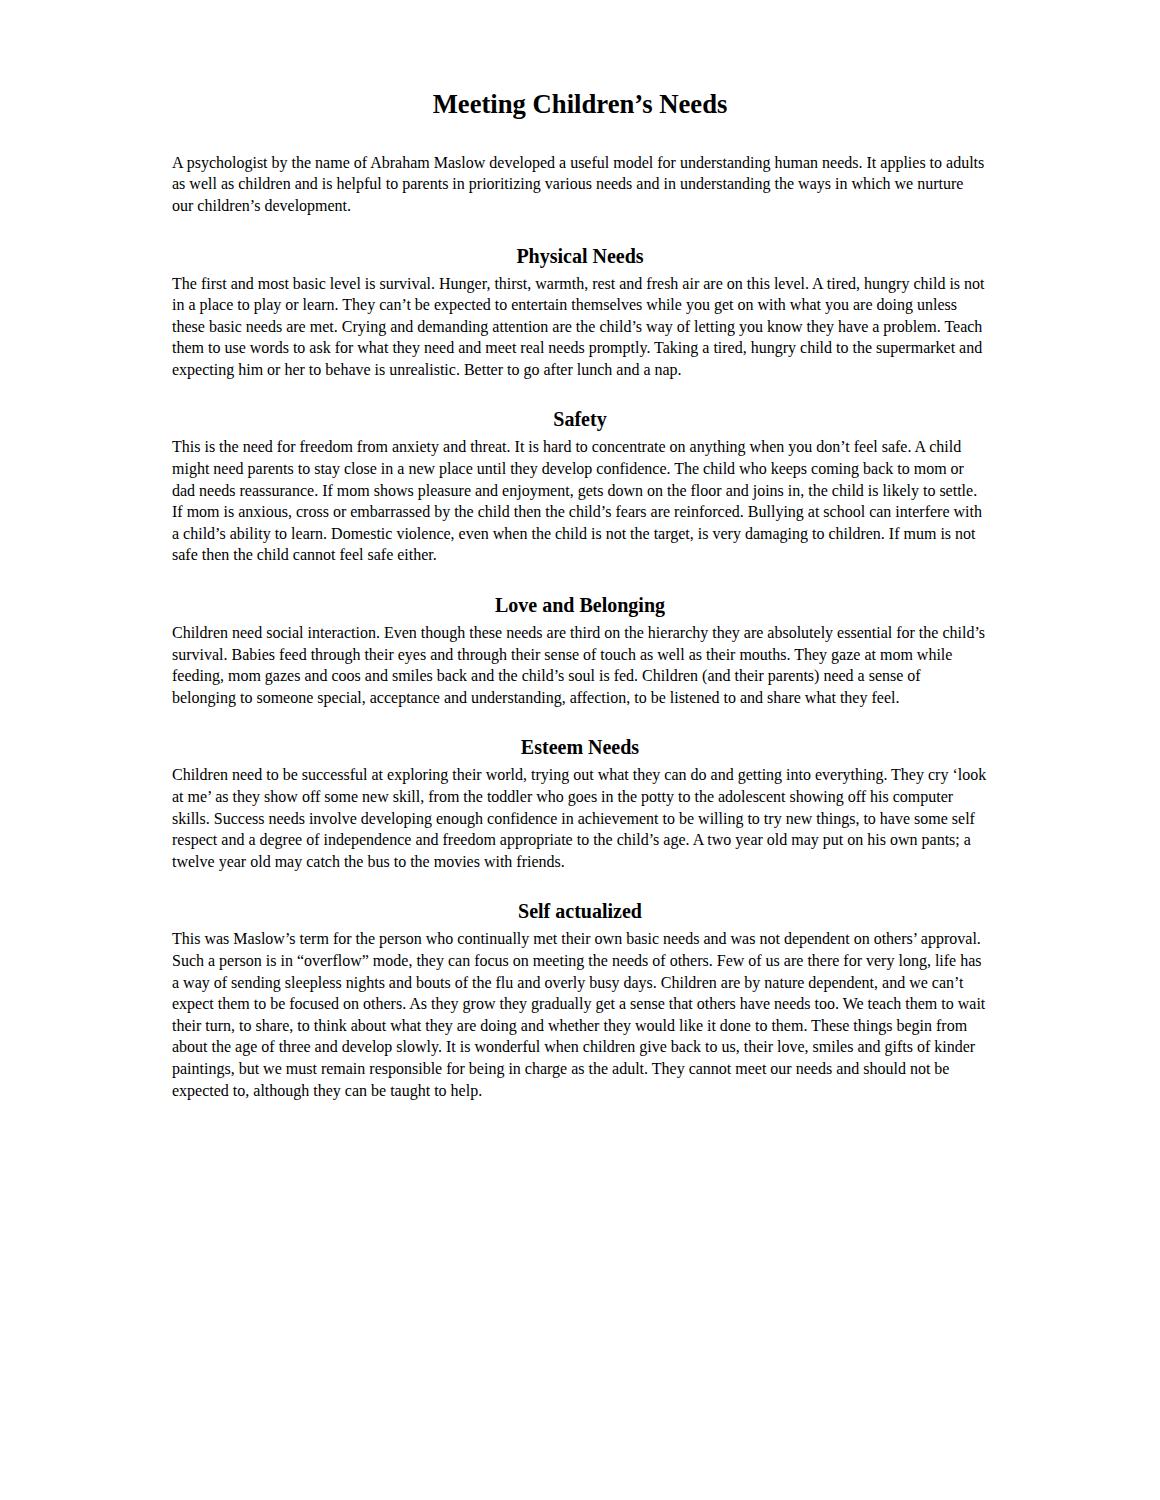Meeting Children’s Needs
A psychologist by the name of Abraham Maslow developed a useful model for understanding human needs. It applies to adults as well as children and is helpful to parents in prioritizing various needs and in understanding the ways in which we nurture our children’s development.
Physical Needs
The first and most basic level is survival. Hunger, thirst, warmth, rest and fresh air are on this level. A tired, hungry child is not in a place to play or learn. They can’t be expected to entertain themselves while you get on with what you are doing unless these basic needs are met. Crying and demanding attention are the child’s way of letting you know they have a problem. Teach them to use words to ask for what they need and meet real needs promptly. Taking a tired, hungry child to the supermarket and expecting him or her to behave is unrealistic. Better to go after lunch and a nap.
Safety
This is the need for freedom from anxiety and threat. It is hard to concentrate on anything when you don’t feel safe. A child might need parents to stay close in a new place until they develop confidence. The child who keeps coming back to mom or dad needs reassurance. If mom shows pleasure and enjoyment, gets down on the floor and joins in, the child is likely to settle. If mom is anxious, cross or embarrassed by the child then the child’s fears are reinforced. Bullying at school can interfere with a child’s ability to learn. Domestic violence, even when the child is not the target, is very damaging to children. If mum is not safe then the child cannot feel safe either.
Love and Belonging
Children need social interaction. Even though these needs are third on the hierarchy they are absolutely essential for the child’s survival. Babies feed through their eyes and through their sense of touch as well as their mouths. They gaze at mom while feeding, mom gazes and coos and smiles back and the child’s soul is fed. Children (and their parents) need a sense of belonging to someone special, acceptance and understanding, affection, to be listened to and share what they feel.
Esteem Needs
Children need to be successful at exploring their world, trying out what they can do and getting into everything. They cry ‘look at me’ as they show off some new skill, from the toddler who goes in the potty to the adolescent showing off his computer skills. Success needs involve developing enough confidence in achievement to be willing to try new things, to have some self respect and a degree of independence and freedom appropriate to the child’s age. A two year old may put on his own pants; a twelve year old may catch the bus to the movies with friends.
Self actualized
This was Maslow’s term for the person who continually met their own basic needs and was not dependent on others’ approval. Such a person is in “overflow” mode, they can focus on meeting the needs of others. Few of us are there for very long, life has a way of sending sleepless nights and bouts of the flu and overly busy days. Children are by nature dependent, and we can’t expect them to be focused on others. As they grow they gradually get a sense that others have needs too. We teach them to wait their turn, to share, to think about what they are doing and whether they would like it done to them. These things begin from about the age of three and develop slowly. It is wonderful when children give back to us, their love, smiles and gifts of kinder paintings, but we must remain responsible for being in charge as the adult. They cannot meet our needs and should not be expected to, although they can be taught to help.